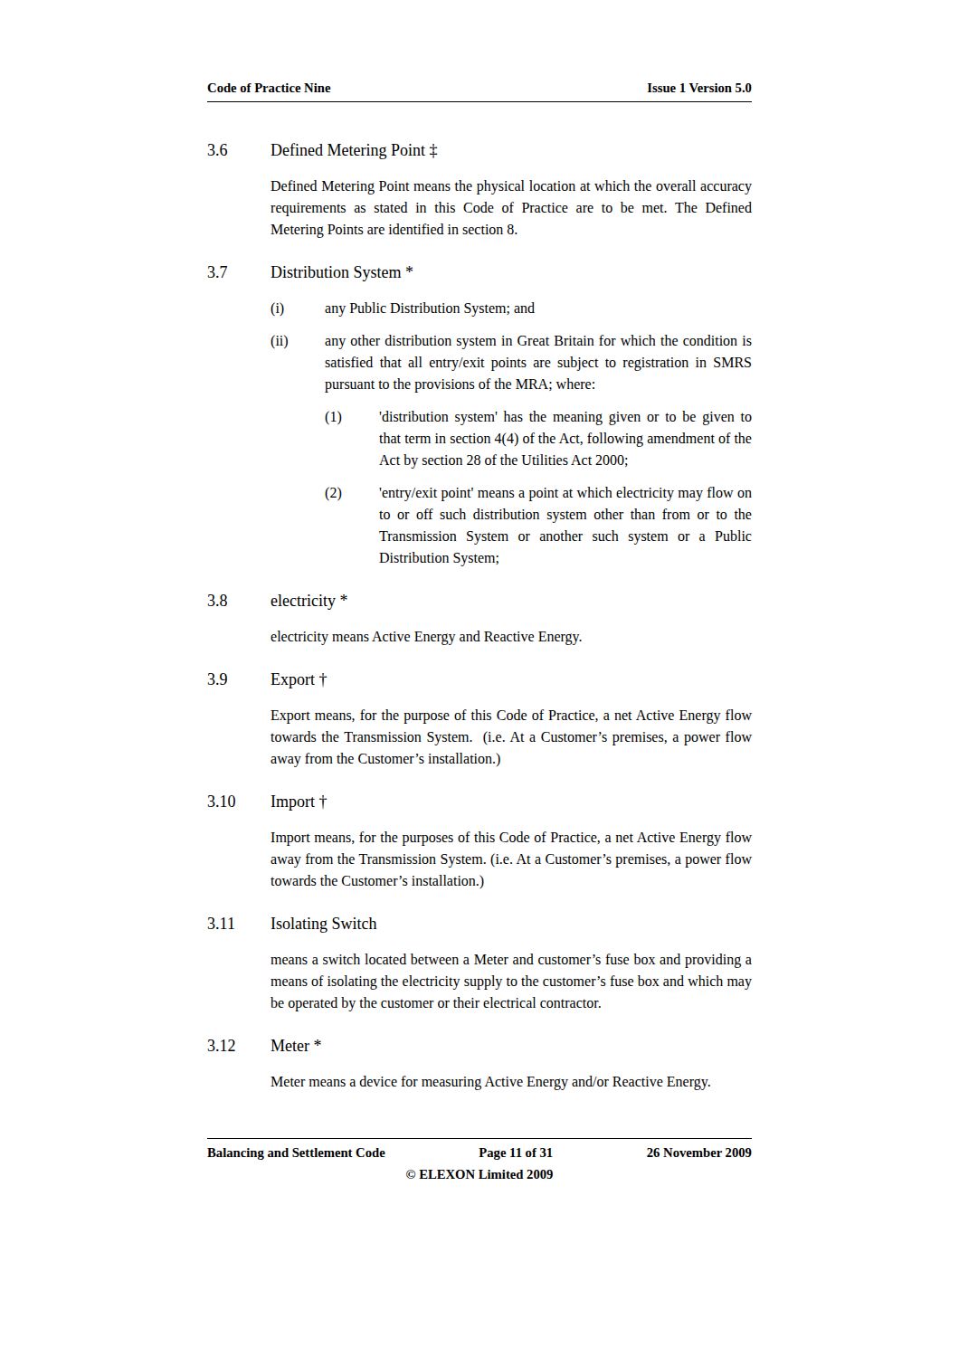Code of Practice Nine
Issue 1 Version 5.0
3.6
Defined Metering Point ‡
Defined Metering Point means the physical location at which the overall accuracy requirements as stated in this Code of Practice are to be met. The Defined Metering Points are identified in section 8.
3.7
Distribution System *
(i)
any Public Distribution System; and
(ii)
any other distribution system in Great Britain for which the condition is satisfied that all entry/exit points are subject to registration in SMRS pursuant to the provisions of the MRA; where:
(1)
'distribution system' has the meaning given or to be given to that term in section 4(4) of the Act, following amendment of the Act by section 28 of the Utilities Act 2000;
(2)
'entry/exit point' means a point at which electricity may flow on to or off such distribution system other than from or to the Transmission System or another such system or a Public Distribution System;
3.8
electricity *
electricity means Active Energy and Reactive Energy.
3.9
Export †
Export means, for the purpose of this Code of Practice, a net Active Energy flow towards the Transmission System. (i.e. At a Customer’s premises, a power flow away from the Customer’s installation.)
3.10
Import †
Import means, for the purposes of this Code of Practice, a net Active Energy flow away from the Transmission System. (i.e. At a Customer’s premises, a power flow towards the Customer’s installation.)
3.11
Isolating Switch
means a switch located between a Meter and customer’s fuse box and providing a means of isolating the electricity supply to the customer’s fuse box and which may be operated by the customer or their electrical contractor.
3.12
Meter *
Meter means a device for measuring Active Energy and/or Reactive Energy.
Balancing and Settlement Code
Page 11 of 31
26 November 2009
© ELEXON Limited 2009